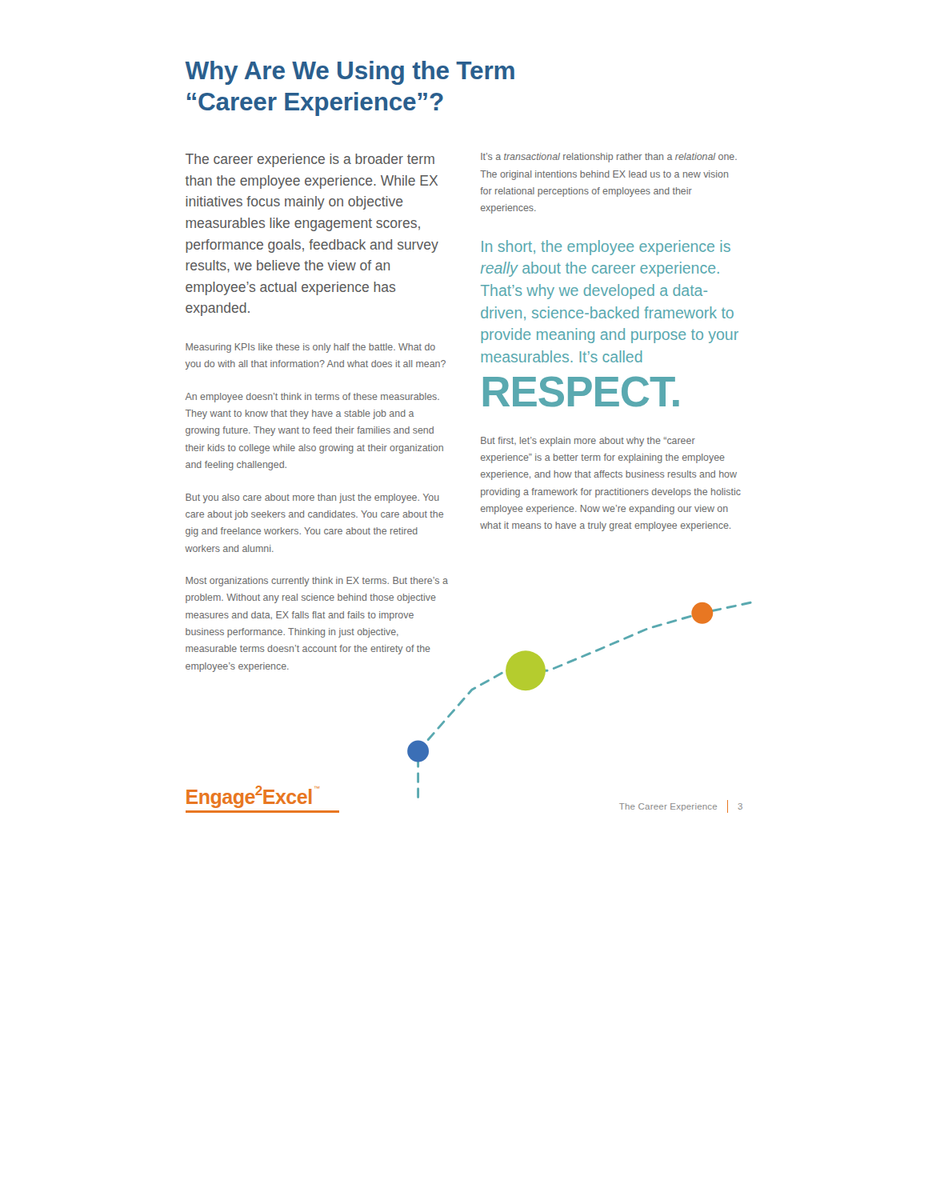Why Are We Using the Term
“Career Experience”?
The career experience is a broader term than the employee experience. While EX initiatives focus mainly on objective measurables like engagement scores, performance goals, feedback and survey results, we believe the view of an employee’s actual experience has expanded.
Measuring KPIs like these is only half the battle. What do you do with all that information? And what does it all mean?
An employee doesn’t think in terms of these measurables. They want to know that they have a stable job and a growing future. They want to feed their families and send their kids to college while also growing at their organization and feeling challenged.
But you also care about more than just the employee. You care about job seekers and candidates. You care about the gig and freelance workers. You care about the retired workers and alumni.
Most organizations currently think in EX terms. But there’s a problem. Without any real science behind those objective measures and data, EX falls flat and fails to improve business performance. Thinking in just objective, measurable terms doesn’t account for the entirety of the employee’s experience.
It’s a transactional relationship rather than a relational one. The original intentions behind EX lead us to a new vision for relational perceptions of employees and their experiences.
In short, the employee experience is really about the career experience. That’s why we developed a data-driven, science-backed framework to provide meaning and purpose to your measurables. It’s called
RESPECT.
But first, let’s explain more about why the “career experience” is a better term for explaining the employee experience, and how that affects business results and how providing a framework for practitioners develops the holistic employee experience. Now we’re expanding our view on what it means to have a truly great employee experience.
Engage2 Excel™
The Career Experience 3